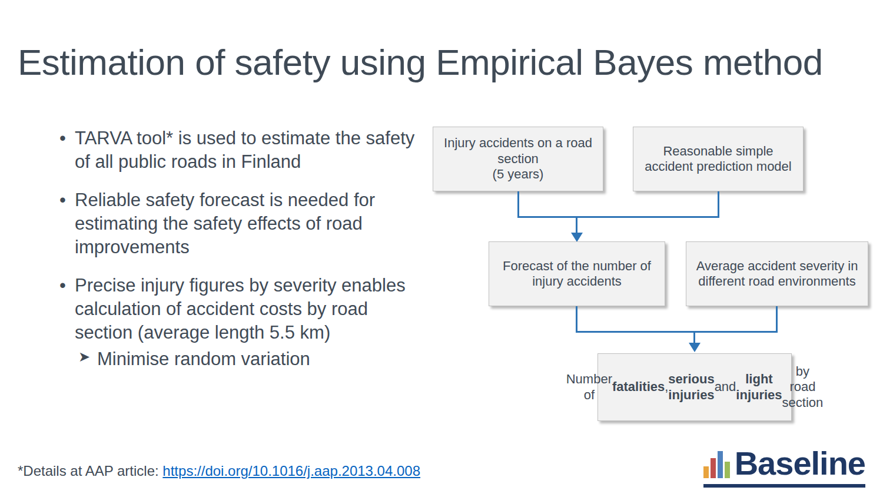Estimation of safety using Empirical Bayes method
TARVA tool* is used to estimate the safety of all public roads in Finland
Reliable safety forecast is needed for estimating the safety effects of road improvements
Precise injury figures by severity enables calculation of accident costs by road section (average length 5.5 km)
Minimise random variation
Injury accidents on a road section
(5 years)
Reasonable simple accident prediction model
Forecast of the number of injury accidents
Average accident severity in different road environments
Number of fatalities, serious injuries and light injuries by road section
*Details at AAP article: https://doi.org/10.1016/j.aap.2013.04.008
Baseline